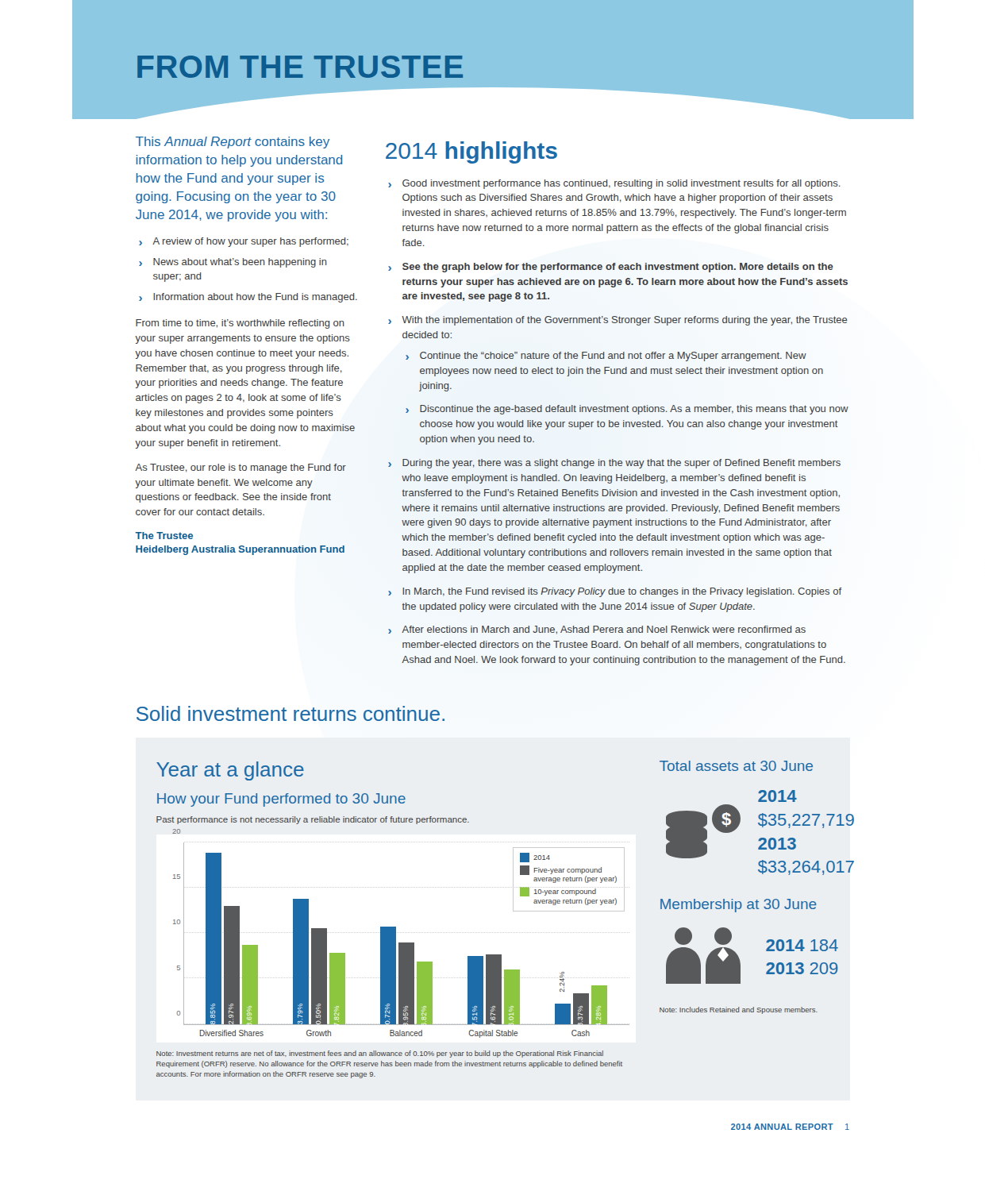From the Trustee
This Annual Report contains key information to help you understand how the Fund and your super is going. Focusing on the year to 30 June 2014, we provide you with:
A review of how your super has performed;
News about what’s been happening in super; and
Information about how the Fund is managed.
From time to time, it’s worthwhile reflecting on your super arrangements to ensure the options you have chosen continue to meet your needs. Remember that, as you progress through life, your priorities and needs change. The feature articles on pages 2 to 4, look at some of life’s key milestones and provides some pointers about what you could be doing now to maximise your super benefit in retirement.
As Trustee, our role is to manage the Fund for your ultimate benefit. We welcome any questions or feedback. See the inside front cover for our contact details.
The Trustee
Heidelberg Australia Superannuation Fund
2014 highlights
Good investment performance has continued, resulting in solid investment results for all options. Options such as Diversified Shares and Growth, which have a higher proportion of their assets invested in shares, achieved returns of 18.85% and 13.79%, respectively. The Fund’s longer-term returns have now returned to a more normal pattern as the effects of the global financial crisis fade.
See the graph below for the performance of each investment option. More details on the returns your super has achieved are on page 6. To learn more about how the Fund’s assets are invested, see page 8 to 11.
With the implementation of the Government’s Stronger Super reforms during the year, the Trustee decided to:
Continue the “choice” nature of the Fund and not offer a MySuper arrangement. New employees now need to elect to join the Fund and must select their investment option on joining.
Discontinue the age-based default investment options. As a member, this means that you now choose how you would like your super to be invested. You can also change your investment option when you need to.
During the year, there was a slight change in the way that the super of Defined Benefit members who leave employment is handled. On leaving Heidelberg, a member’s defined benefit is transferred to the Fund’s Retained Benefits Division and invested in the Cash investment option, where it remains until alternative instructions are provided. Previously, Defined Benefit members were given 90 days to provide alternative payment instructions to the Fund Administrator, after which the member’s defined benefit cycled into the default investment option which was age-based. Additional voluntary contributions and rollovers remain invested in the same option that applied at the date the member ceased employment.
In March, the Fund revised its Privacy Policy due to changes in the Privacy legislation. Copies of the updated policy were circulated with the June 2014 issue of Super Update.
After elections in March and June, Ashad Perera and Noel Renwick were reconfirmed as member-elected directors on the Trustee Board. On behalf of all members, congratulations to Ashad and Noel. We look forward to your continuing contribution to the management of the Fund.
Solid investment returns continue.
Year at a glance
How your Fund performed to 30 June
Past performance is not necessarily a reliable indicator of future performance.
2014
Five-year compound
average return (per year)
10-year compound
average return (per year)
0
5
10
15
20
18.85%
12.97%
8.69%
13.79%
10.50%
7.82%
10.72%
8.95%
6.82%
7.51%
7.67%
6.01%
2.24%
3.37%
4.28%
Diversified Shares
Growth
Balanced
Capital Stable
Cash
Note: Investment returns are net of tax, investment fees and an allowance of 0.10% per year to build up the Operational Risk Financial Requirement (ORFR) reserve. No allowance for the ORFR reserve has been made from the investment returns applicable to defined benefit accounts. For more information on the ORFR reserve see page 9.
Total assets at 30 June
$
2014 $35,227,719
2013 $33,264,017
Membership at 30 June
2014 184
2013 209
Note: Includes Retained and Spouse members.
2014 ANNUAL REPORT 1